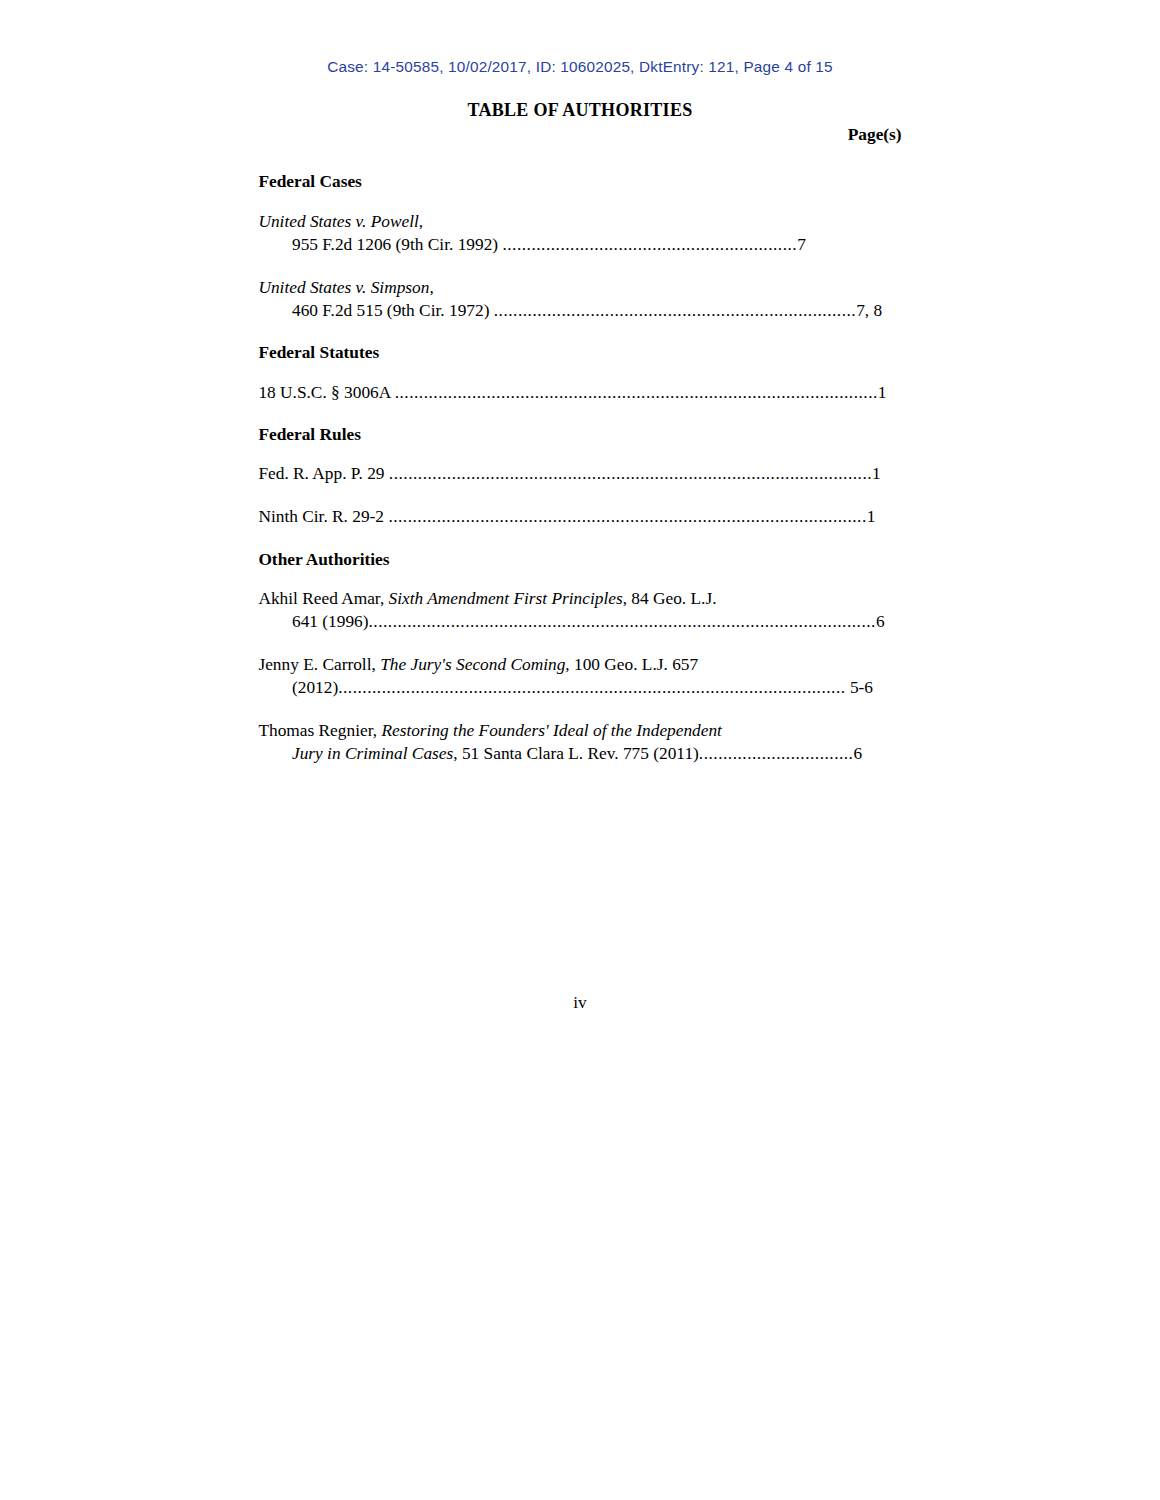Case: 14-50585, 10/02/2017, ID: 10602025, DktEntry: 121, Page 4 of 15
TABLE OF AUTHORITIES
Page(s)
Federal Cases
United States v. Powell, 955 F.2d 1206 (9th Cir. 1992) ............................................................. 7
United States v. Simpson, 460 F.2d 515 (9th Cir. 1972) ........................................................................... 7, 8
Federal Statutes
18 U.S.C. § 3006A .................................................................................................... 1
Federal Rules
Fed. R. App. P. 29 .................................................................................................... 1
Ninth Cir. R. 29-2 ................................................................................................... 1
Other Authorities
Akhil Reed Amar, Sixth Amendment First Principles, 84 Geo. L.J. 641 (1996)......................................................................................................... 6
Jenny E. Carroll, The Jury's Second Coming, 100 Geo. L.J. 657 (2012)......................................................................................................... 5-6
Thomas Regnier, Restoring the Founders' Ideal of the Independent Jury in Criminal Cases, 51 Santa Clara L. Rev. 775 (2011)................................ 6
iv